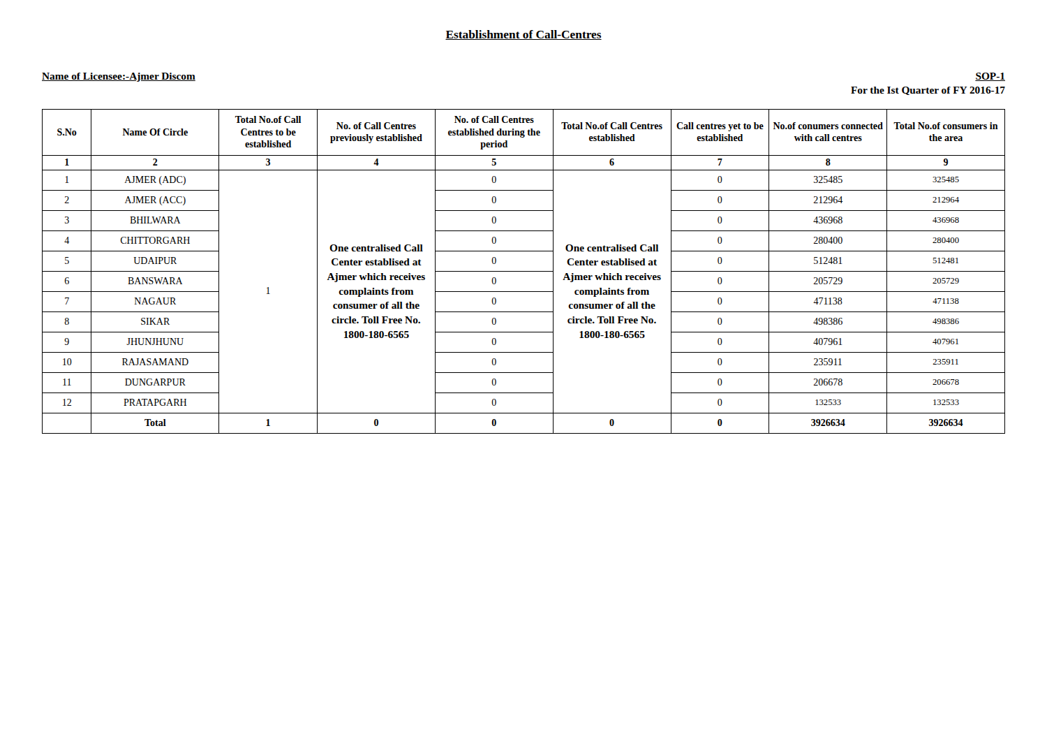Establishment of Call-Centres
Name of Licensee:-Ajmer Discom
SOP-1 For the Ist Quarter of FY 2016-17
| S.No | Name Of Circle | Total No.of Call Centres to be established | No. of Call Centres previously established | No. of Call Centres established during the period | Total No.of Call Centres established | Call centres yet to be established | No.of conumers connected with call centres | Total No.of consumers in the area |
| --- | --- | --- | --- | --- | --- | --- | --- | --- |
| 1 | 2 | 3 | 4 | 5 | 6 | 7 | 8 | 9 |
| 1 | AJMER (ADC) | 1 | One centralised Call Center establised at Ajmer which receives complaints from consumer of all the circle. Toll Free No. 1800-180-6565 | 0 | One centralised Call Center establised at Ajmer which receives complaints from consumer of all the circle. Toll Free No. 1800-180-6565 | 0 | 325485 | 325485 |
| 2 | AJMER (ACC) | 0 | 0 | 212964 | 212964 |
| 3 | BHILWARA | 0 | 0 | 436968 | 436968 |
| 4 | CHITTORGARH | 0 | 0 | 280400 | 280400 |
| 5 | UDAIPUR | 0 | 0 | 512481 | 512481 |
| 6 | BANSWARA | 0 | 0 | 205729 | 205729 |
| 7 | NAGAUR | 0 | 0 | 471138 | 471138 |
| 8 | SIKAR | 0 | 0 | 498386 | 498386 |
| 9 | JHUNJHUNU | 0 | 0 | 407961 | 407961 |
| 10 | RAJASAMAND | 0 | 0 | 235911 | 235911 |
| 11 | DUNGARPUR | 0 | 0 | 206678 | 206678 |
| 12 | PRATAPGARH | 0 | 0 | 132533 | 132533 |
| | Total | 1 | 0 | 0 | 0 | 0 | 3926634 | 3926634 |